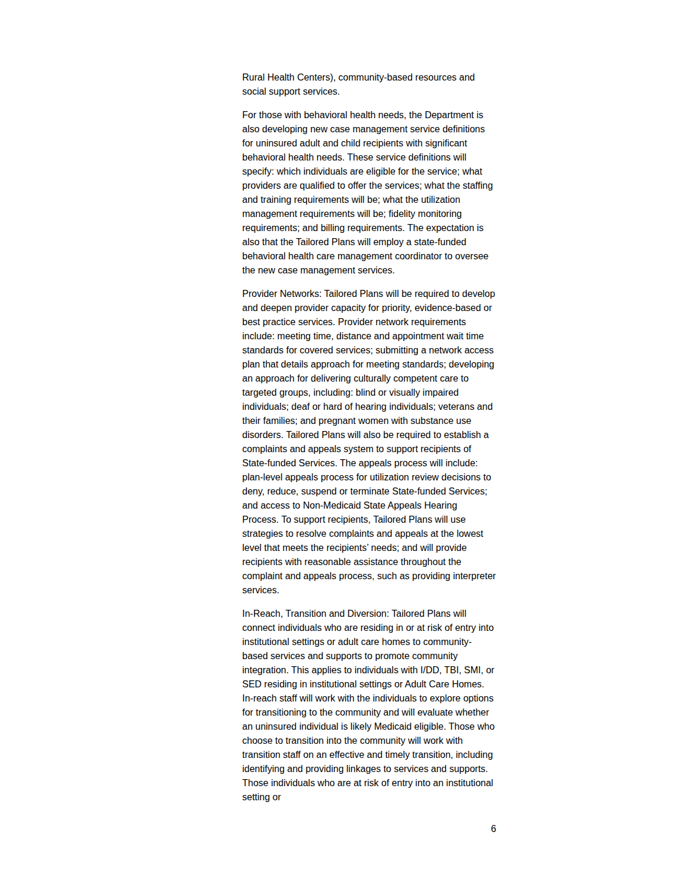Rural Health Centers), community-based resources and social support services.
For those with behavioral health needs, the Department is also developing new case management service definitions for uninsured adult and child recipients with significant behavioral health needs. These service definitions will specify: which individuals are eligible for the service; what providers are qualified to offer the services; what the staffing and training requirements will be; what the utilization management requirements will be; fidelity monitoring requirements; and billing requirements. The expectation is also that the Tailored Plans will employ a state-funded behavioral health care management coordinator to oversee the new case management services.
Provider Networks: Tailored Plans will be required to develop and deepen provider capacity for priority, evidence-based or best practice services. Provider network requirements include: meeting time, distance and appointment wait time standards for covered services; submitting a network access plan that details approach for meeting standards; developing an approach for delivering culturally competent care to targeted groups, including: blind or visually impaired individuals; deaf or hard of hearing individuals; veterans and their families; and pregnant women with substance use disorders. Tailored Plans will also be required to establish a complaints and appeals system to support recipients of State-funded Services. The appeals process will include: plan-level appeals process for utilization review decisions to deny, reduce, suspend or terminate State-funded Services; and access to Non-Medicaid State Appeals Hearing Process. To support recipients, Tailored Plans will use strategies to resolve complaints and appeals at the lowest level that meets the recipients’ needs; and will provide recipients with reasonable assistance throughout the complaint and appeals process, such as providing interpreter services.
In-Reach, Transition and Diversion: Tailored Plans will connect individuals who are residing in or at risk of entry into institutional settings or adult care homes to community-based services and supports to promote community integration. This applies to individuals with I/DD, TBI, SMI, or SED residing in institutional settings or Adult Care Homes. In-reach staff will work with the individuals to explore options for transitioning to the community and will evaluate whether an uninsured individual is likely Medicaid eligible. Those who choose to transition into the community will work with transition staff on an effective and timely transition, including identifying and providing linkages to services and supports. Those individuals who are at risk of entry into an institutional setting or
6